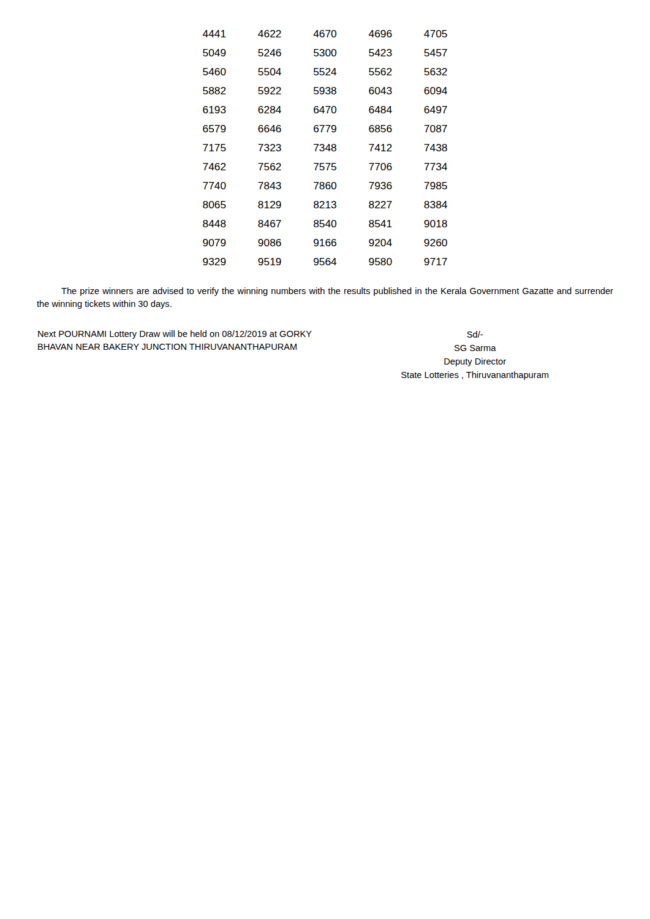| 4441 | 4622 | 4670 | 4696 | 4705 |
| 5049 | 5246 | 5300 | 5423 | 5457 |
| 5460 | 5504 | 5524 | 5562 | 5632 |
| 5882 | 5922 | 5938 | 6043 | 6094 |
| 6193 | 6284 | 6470 | 6484 | 6497 |
| 6579 | 6646 | 6779 | 6856 | 7087 |
| 7175 | 7323 | 7348 | 7412 | 7438 |
| 7462 | 7562 | 7575 | 7706 | 7734 |
| 7740 | 7843 | 7860 | 7936 | 7985 |
| 8065 | 8129 | 8213 | 8227 | 8384 |
| 8448 | 8467 | 8540 | 8541 | 9018 |
| 9079 | 9086 | 9166 | 9204 | 9260 |
| 9329 | 9519 | 9564 | 9580 | 9717 |
The prize winners are advised to verify the winning numbers with the results published in the Kerala Government Gazatte and surrender the winning tickets within 30 days.
| Next POURNAMI Lottery Draw will be held on 08/12/2019 at GORKY BHAVAN NEAR BAKERY JUNCTION THIRUVANANTHAPURAM | Sd/- SG Sarma Deputy Director State Lotteries , Thiruvananthapuram |